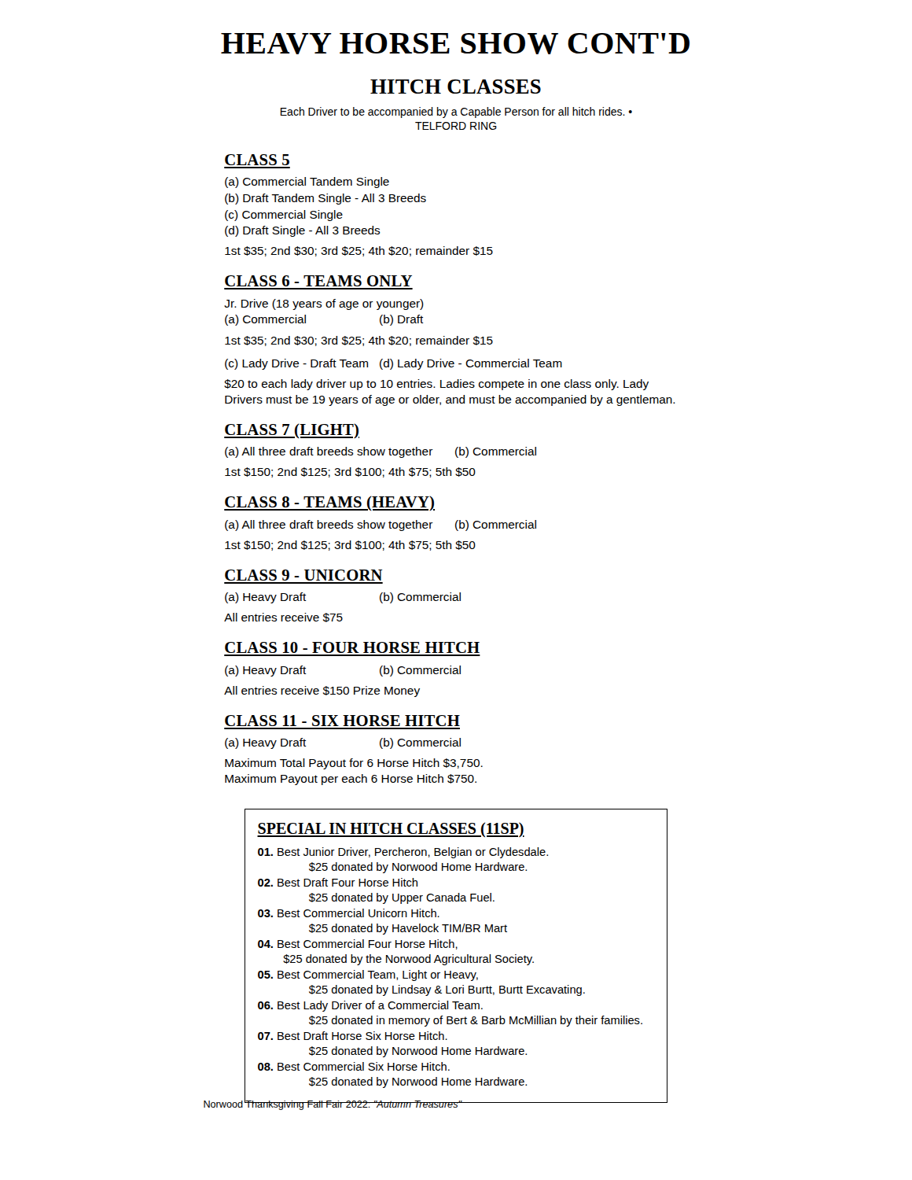Heavy Horse Show Cont'd
Hitch Classes
Each Driver to be accompanied by a Capable Person for all hitch rides. •
TELFORD RING
Class 5
(a) Commercial Tandem Single
(b) Draft Tandem Single - All 3 Breeds
(c) Commercial Single
(d) Draft Single - All 3 Breeds
1st $35; 2nd $30; 3rd $25; 4th $20; remainder $15
Class 6 - Teams Only
Jr. Drive (18 years of age or younger)
(a) Commercial
(b) Draft
1st $35; 2nd $30; 3rd $25; 4th $20; remainder $15
(c) Lady Drive - Draft Team
(d) Lady Drive - Commercial Team
$20 to each lady driver up to 10 entries. Ladies compete in one class only. Lady Drivers must be 19 years of age or older, and must be accompanied by a gentleman.
Class 7 (Light)
(a) All three draft breeds show together
(b) Commercial
1st $150; 2nd $125; 3rd $100; 4th $75; 5th $50
Class 8 - Teams (Heavy)
(a) All three draft breeds show together
(b) Commercial
1st $150; 2nd $125; 3rd $100; 4th $75; 5th $50
Class 9 - Unicorn
(a) Heavy Draft
(b) Commercial
All entries receive $75
Class 10 - Four Horse Hitch
(a) Heavy Draft
(b) Commercial
All entries receive $150 Prize Money
Class 11 - Six Horse Hitch
(a) Heavy Draft
(b) Commercial
Maximum Total Payout for 6 Horse Hitch $3,750.
Maximum Payout per each 6 Horse Hitch $750.
Special in Hitch Classes (11SP)
01. Best Junior Driver, Percheron, Belgian or Clydesdale. $25 donated by Norwood Home Hardware.
02. Best Draft Four Horse Hitch $25 donated by Upper Canada Fuel.
03. Best Commercial Unicorn Hitch. $25 donated by Havelock TIM/BR Mart
04. Best Commercial Four Horse Hitch, $25 donated by the Norwood Agricultural Society.
05. Best Commercial Team, Light or Heavy, $25 donated by Lindsay & Lori Burtt, Burtt Excavating.
06. Best Lady Driver of a Commercial Team. $25 donated in memory of Bert & Barb McMillian by their families.
07. Best Draft Horse Six Horse Hitch. $25 donated by Norwood Home Hardware.
08. Best Commercial Six Horse Hitch. $25 donated by Norwood Home Hardware.
Norwood Thanksgiving Fall Fair 2022: "Autumn Treasures"